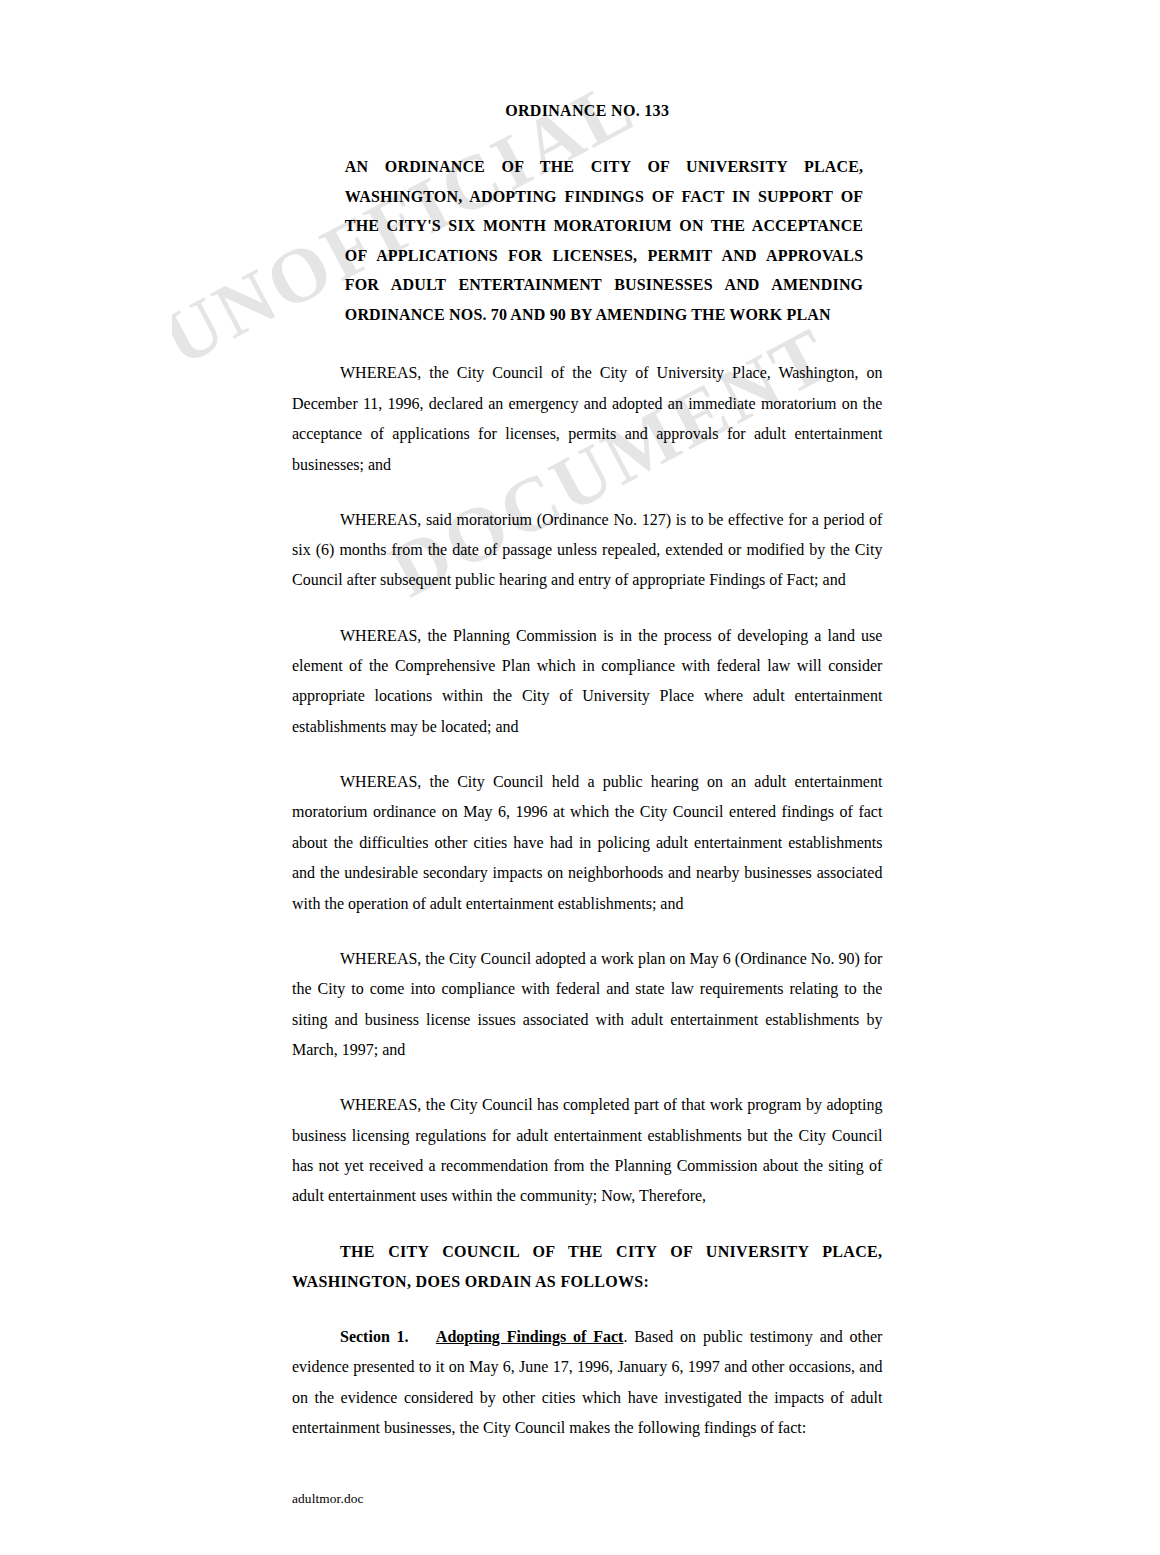UNOFFICIAL DOCUMENT
ORDINANCE NO. 133
An Ordinance of the City of University Place, Washington, adopting findings of fact in support of the City's six month moratorium on the acceptance of applications for licenses, permit and approvals for adult entertainment businesses and amending Ordinance Nos. 70 and 90 by amending the work plan
WHEREAS, the City Council of the City of University Place, Washington, on December 11, 1996, declared an emergency and adopted an immediate moratorium on the acceptance of applications for licenses, permits and approvals for adult entertainment businesses; and
WHEREAS, said moratorium (Ordinance No. 127) is to be effective for a period of six (6) months from the date of passage unless repealed, extended or modified by the City Council after subsequent public hearing and entry of appropriate Findings of Fact; and
WHEREAS, the Planning Commission is in the process of developing a land use element of the Comprehensive Plan which in compliance with federal law will consider appropriate locations within the City of University Place where adult entertainment establishments may be located; and
WHEREAS, the City Council held a public hearing on an adult entertainment moratorium ordinance on May 6, 1996 at which the City Council entered findings of fact about the difficulties other cities have had in policing adult entertainment establishments and the undesirable secondary impacts on neighborhoods and nearby businesses associated with the operation of adult entertainment establishments; and
WHEREAS, the City Council adopted a work plan on May 6 (Ordinance No. 90) for the City to come into compliance with federal and state law requirements relating to the siting and business license issues associated with adult entertainment establishments by March, 1997; and
WHEREAS, the City Council has completed part of that work program by adopting business licensing regulations for adult entertainment establishments but the City Council has not yet received a recommendation from the Planning Commission about the siting of adult entertainment uses within the community; Now, Therefore,
THE CITY COUNCIL OF THE CITY OF UNIVERSITY PLACE, WASHINGTON, DOES ORDAIN AS FOLLOWS:
Section 1. Adopting Findings of Fact. Based on public testimony and other evidence presented to it on May 6, June 17, 1996, January 6, 1997 and other occasions, and on the evidence considered by other cities which have investigated the impacts of adult entertainment businesses, the City Council makes the following findings of fact:
adultmor.doc